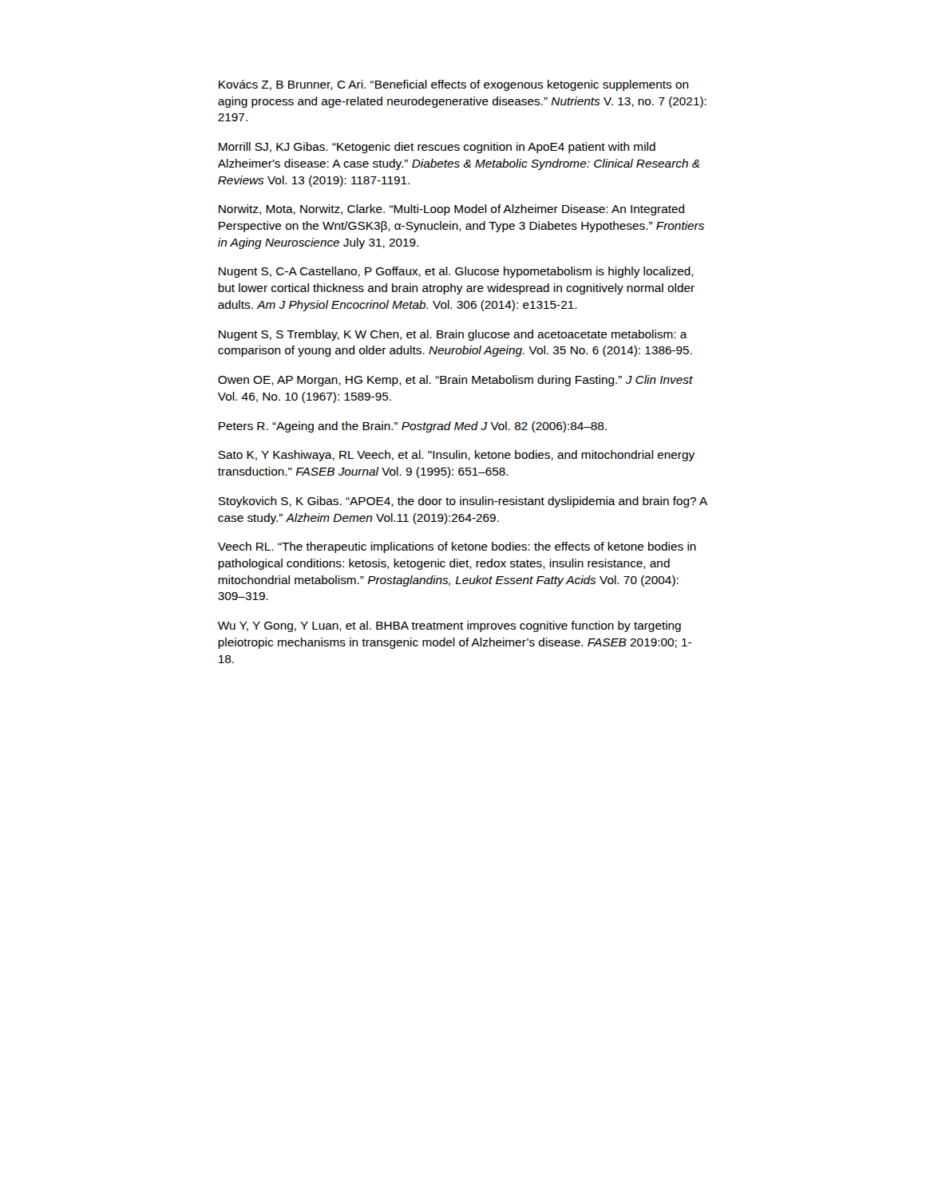Kovács Z, B Brunner, C Ari. “Beneficial effects of exogenous ketogenic supplements on aging process and age-related neurodegenerative diseases.” Nutrients V. 13, no. 7 (2021): 2197.
Morrill SJ, KJ Gibas. “Ketogenic diet rescues cognition in ApoE4 patient with mild Alzheimer's disease: A case study.” Diabetes & Metabolic Syndrome: Clinical Research & Reviews Vol. 13 (2019): 1187-1191.
Norwitz, Mota, Norwitz, Clarke. “Multi-Loop Model of Alzheimer Disease: An Integrated Perspective on the Wnt/GSK3β, α-Synuclein, and Type 3 Diabetes Hypotheses.” Frontiers in Aging Neuroscience July 31, 2019.
Nugent S, C-A Castellano, P Goffaux, et al. Glucose hypometabolism is highly localized, but lower cortical thickness and brain atrophy are widespread in cognitively normal older adults. Am J Physiol Encocrinol Metab. Vol. 306 (2014): e1315-21.
Nugent S, S Tremblay, K W Chen, et al. Brain glucose and acetoacetate metabolism: a comparison of young and older adults. Neurobiol Ageing. Vol. 35 No. 6 (2014): 1386-95.
Owen OE, AP Morgan, HG Kemp, et al. “Brain Metabolism during Fasting.” J Clin Invest Vol. 46, No. 10 (1967): 1589-95.
Peters R. “Ageing and the Brain.” Postgrad Med J Vol. 82 (2006):84–88.
Sato K, Y Kashiwaya, RL Veech, et al. "Insulin, ketone bodies, and mitochondrial energy transduction." FASEB Journal Vol. 9 (1995): 651–658.
Stoykovich S, K Gibas. “APOE4, the door to insulin-resistant dyslipidemia and brain fog? A case study.” Alzheim Demen Vol.11 (2019):264-269.
Veech RL. “The therapeutic implications of ketone bodies: the effects of ketone bodies in pathological conditions: ketosis, ketogenic diet, redox states, insulin resistance, and mitochondrial metabolism.” Prostaglandins, Leukot Essent Fatty Acids Vol. 70 (2004): 309–319.
Wu Y, Y Gong, Y Luan, et al. BHBA treatment improves cognitive function by targeting pleiotropic mechanisms in transgenic model of Alzheimer’s disease. FASEB 2019:00; 1-18.